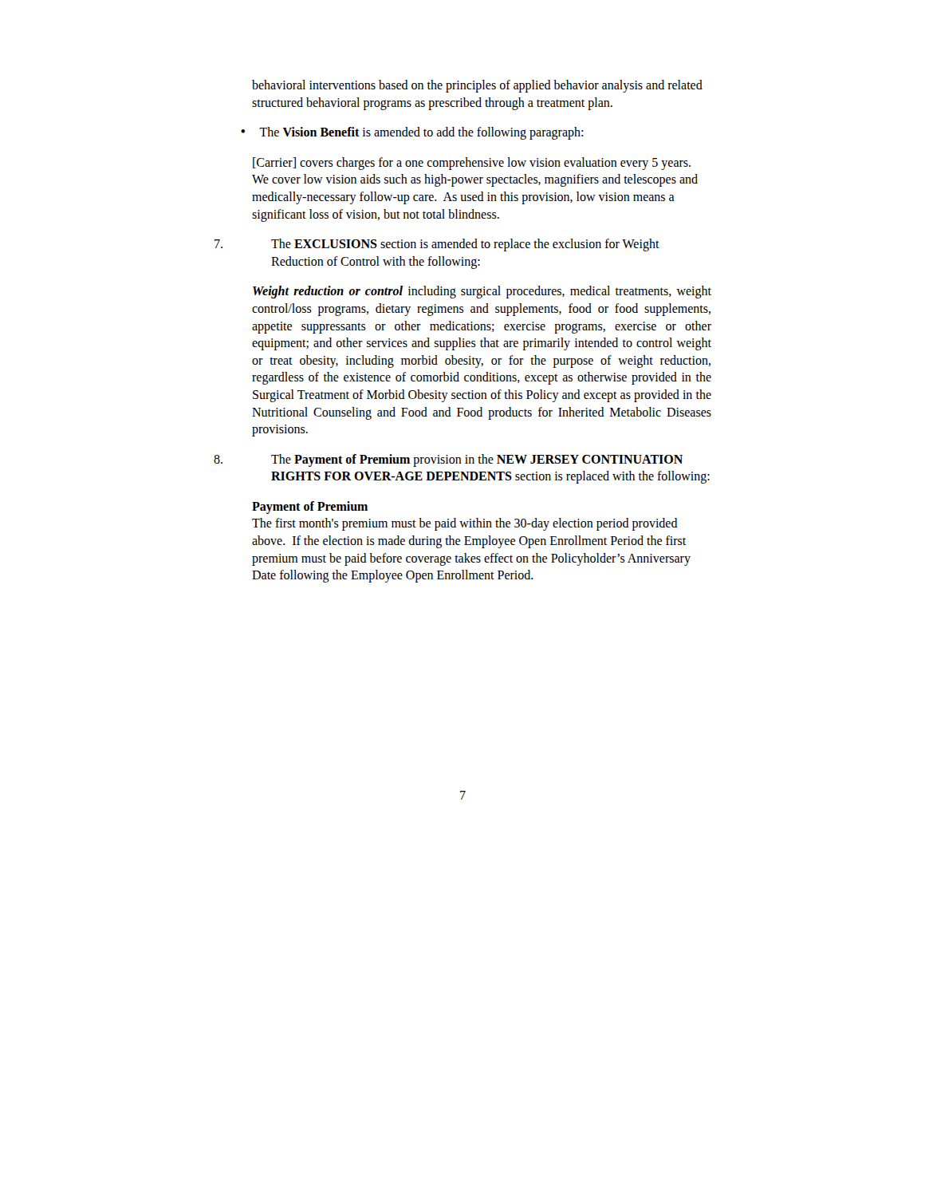behavioral interventions based on the principles of applied behavior analysis and related structured behavioral programs as prescribed through a treatment plan.
The Vision Benefit is amended to add the following paragraph:
[Carrier] covers charges for a one comprehensive low vision evaluation every 5 years. We cover low vision aids such as high-power spectacles, magnifiers and telescopes and medically-necessary follow-up care. As used in this provision, low vision means a significant loss of vision, but not total blindness.
7.
The EXCLUSIONS section is amended to replace the exclusion for Weight Reduction of Control with the following:
Weight reduction or control including surgical procedures, medical treatments, weight control/loss programs, dietary regimens and supplements, food or food supplements, appetite suppressants or other medications; exercise programs, exercise or other equipment; and other services and supplies that are primarily intended to control weight or treat obesity, including morbid obesity, or for the purpose of weight reduction, regardless of the existence of comorbid conditions, except as otherwise provided in the Surgical Treatment of Morbid Obesity section of this Policy and except as provided in the Nutritional Counseling and Food and Food products for Inherited Metabolic Diseases provisions.
8.
The Payment of Premium provision in the NEW JERSEY CONTINUATION RIGHTS FOR OVER-AGE DEPENDENTS section is replaced with the following:
Payment of Premium
The first month's premium must be paid within the 30-day election period provided above. If the election is made during the Employee Open Enrollment Period the first premium must be paid before coverage takes effect on the Policyholder’s Anniversary Date following the Employee Open Enrollment Period.
7